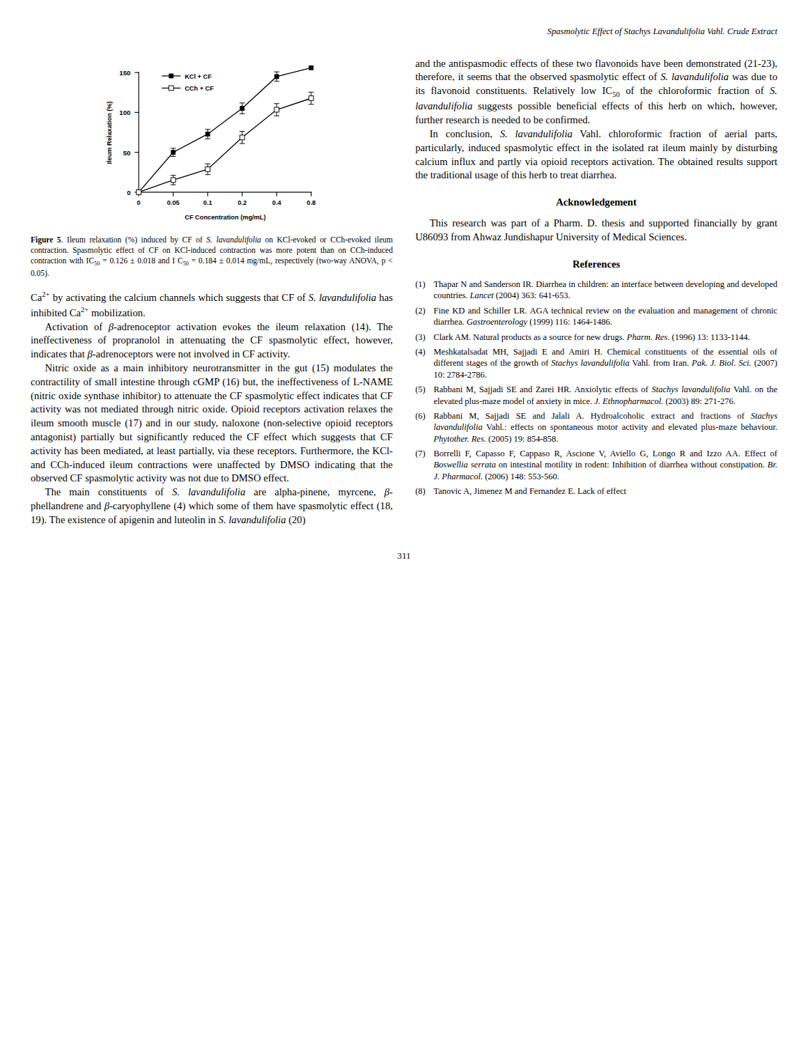Spasmolytic Effect of Stachys Lavandulifolia Vahl. Crude Extract
0 50 100 150 Ileum Relaxation (%) 0 0.05 0.1 0.2 0.4 0.8 CF Concentration (mg/mL) KCl + CF CCh + CF
Figure 5. Ileum relaxation (%) induced by CF of S. lavandulifolia on KCl-evoked or CCh-evoked ileum contraction. Spasmolytic effect of CF on KCl-induced contraction was more potent than on CCh-induced contraction with IC50 = 0.126 ± 0.018 and I C50 = 0.184 ± 0.014 mg/mL, respectively (two-way ANOVA, p < 0.05).
Ca2+ by activating the calcium channels which suggests that CF of S. lavandulifolia has inhibited Ca2+ mobilization.
Activation of β-adrenoceptor activation evokes the ileum relaxation (14). The ineffectiveness of propranolol in attenuating the CF spasmolytic effect, however, indicates that β-adrenoceptors were not involved in CF activity.
Nitric oxide as a main inhibitory neurotransmitter in the gut (15) modulates the contractility of small intestine through cGMP (16) but, the ineffectiveness of L-NAME (nitric oxide synthase inhibitor) to attenuate the CF spasmolytic effect indicates that CF activity was not mediated through nitric oxide. Opioid receptors activation relaxes the ileum smooth muscle (17) and in our study, naloxone (non-selective opioid receptors antagonist) partially but significantly reduced the CF effect which suggests that CF activity has been mediated, at least partially, via these receptors. Furthermore, the KCl- and CCh-induced ileum contractions were unaffected by DMSO indicating that the observed CF spasmolytic activity was not due to DMSO effect.
The main constituents of S. lavandulifolia are alpha-pinene, myrcene, β-phellandrene and β-caryophyllene (4) which some of them have spasmolytic effect (18, 19). The existence of apigenin and luteolin in S. lavandulifolia (20)
and the antispasmodic effects of these two flavonoids have been demonstrated (21-23), therefore, it seems that the observed spasmolytic effect of S. lavandulifolia was due to its flavonoid constituents. Relatively low IC50 of the chloroformic fraction of S. lavandulifolia suggests possible beneficial effects of this herb on which, however, further research is needed to be confirmed.
In conclusion, S. lavandulifolia Vahl. chloroformic fraction of aerial parts, particularly, induced spasmolytic effect in the isolated rat ileum mainly by disturbing calcium influx and partly via opioid receptors activation. The obtained results support the traditional usage of this herb to treat diarrhea.
Acknowledgement
This research was part of a Pharm. D. thesis and supported financially by grant U86093 from Ahwaz Jundishapur University of Medical Sciences.
References
(1) Thapar N and Sanderson IR. Diarrhea in children: an interface between developing and developed countries. Lancet (2004) 363: 641-653.
(2) Fine KD and Schiller LR. AGA technical review on the evaluation and management of chronic diarrhea. Gastroenterology (1999) 116: 1464-1486.
(3) Clark AM. Natural products as a source for new drugs. Pharm. Res. (1996) 13: 1133-1144.
(4) Meshkatalsadat MH, Sajjadi E and Amiri H. Chemical constituents of the essential oils of different stages of the growth of Stachys lavandulifolia Vahl. from Iran. Pak. J. Biol. Sci. (2007) 10: 2784-2786.
(5) Rabbani M, Sajjadi SE and Zarei HR. Anxiolytic effects of Stachys lavandulifolia Vahl. on the elevated plus-maze model of anxiety in mice. J. Ethnopharmacol. (2003) 89: 271-276.
(6) Rabbani M, Sajjadi SE and Jalali A. Hydroalcoholic extract and fractions of Stachys lavandulifolia Vahl.: effects on spontaneous motor activity and elevated plus-maze behaviour. Phytother. Res. (2005) 19: 854-858.
(7) Borrelli F, Capasso F, Cappaso R, Ascione V, Aviello G, Longo R and Izzo AA. Effect of Boswellia serrata on intestinal motility in rodent: Inhibition of diarrhea without constipation. Br. J. Pharmacol. (2006) 148: 553-560.
(8) Tanovic A, Jimenez M and Fernandez E. Lack of effect
311